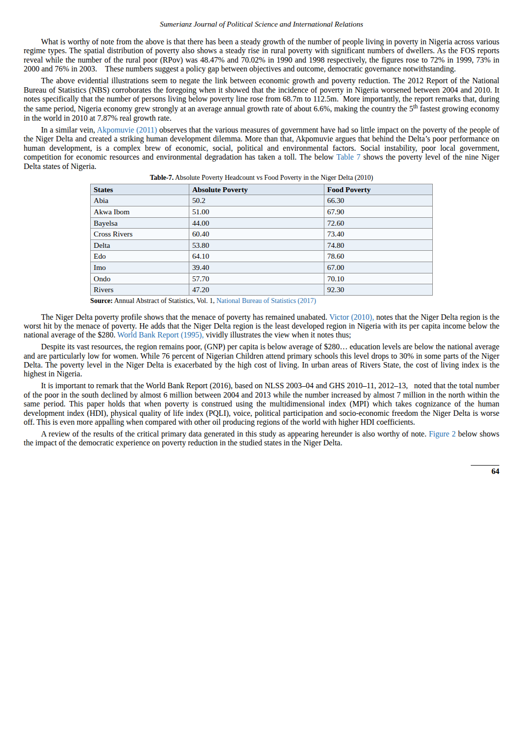Sumerianz Journal of Political Science and International Relations
What is worthy of note from the above is that there has been a steady growth of the number of people living in poverty in Nigeria across various regime types. The spatial distribution of poverty also shows a steady rise in rural poverty with significant numbers of dwellers. As the FOS reports reveal while the number of the rural poor (RPov) was 48.47% and 70.02% in 1990 and 1998 respectively, the figures rose to 72% in 1999, 73% in 2000 and 76% in 2003. These numbers suggest a policy gap between objectives and outcome, democratic governance notwithstanding.
The above evidential illustrations seem to negate the link between economic growth and poverty reduction. The 2012 Report of the National Bureau of Statistics (NBS) corroborates the foregoing when it showed that the incidence of poverty in Nigeria worsened between 2004 and 2010. It notes specifically that the number of persons living below poverty line rose from 68.7m to 112.5m. More importantly, the report remarks that, during the same period, Nigeria economy grew strongly at an average annual growth rate of about 6.6%, making the country the 5th fastest growing economy in the world in 2010 at 7.87% real growth rate.
In a similar vein, Akpomuvie (2011) observes that the various measures of government have had so little impact on the poverty of the people of the Niger Delta and created a striking human development dilemma. More than that, Akpomuvie argues that behind the Delta’s poor performance on human development, is a complex brew of economic, social, political and environmental factors. Social instability, poor local government, competition for economic resources and environmental degradation has taken a toll. The below Table 7 shows the poverty level of the nine Niger Delta states of Nigeria.
Table-7. Absolute Poverty Headcount vs Food Poverty in the Niger Delta (2010)
| States | Absolute Poverty | Food Poverty |
| --- | --- | --- |
| Abia | 50.2 | 66.30 |
| Akwa Ibom | 51.00 | 67.90 |
| Bayelsa | 44.00 | 72.60 |
| Cross Rivers | 60.40 | 73.40 |
| Delta | 53.80 | 74.80 |
| Edo | 64.10 | 78.60 |
| Imo | 39.40 | 67.00 |
| Ondo | 57.70 | 70.10 |
| Rivers | 47.20 | 92.30 |
Source: Annual Abstract of Statistics, Vol. 1, National Bureau of Statistics (2017)
The Niger Delta poverty profile shows that the menace of poverty has remained unabated. Victor (2010), notes that the Niger Delta region is the worst hit by the menace of poverty. He adds that the Niger Delta region is the least developed region in Nigeria with its per capita income below the national average of the $280. World Bank Report (1995), vividly illustrates the view when it notes thus;
Despite its vast resources, the region remains poor, (GNP) per capita is below average of $280… education levels are below the national average and are particularly low for women. While 76 percent of Nigerian Children attend primary schools this level drops to 30% in some parts of the Niger Delta. The poverty level in the Niger Delta is exacerbated by the high cost of living. In urban areas of Rivers State, the cost of living index is the highest in Nigeria.
It is important to remark that the World Bank Report (2016), based on NLSS 2003–04 and GHS 2010–11, 2012–13, noted that the total number of the poor in the south declined by almost 6 million between 2004 and 2013 while the number increased by almost 7 million in the north within the same period. This paper holds that when poverty is construed using the multidimensional index (MPI) which takes cognizance of the human development index (HDI), physical quality of life index (PQLI), voice, political participation and socio-economic freedom the Niger Delta is worse off. This is even more appalling when compared with other oil producing regions of the world with higher HDI coefficients.
A review of the results of the critical primary data generated in this study as appearing hereunder is also worthy of note. Figure 2 below shows the impact of the democratic experience on poverty reduction in the studied states in the Niger Delta.
64